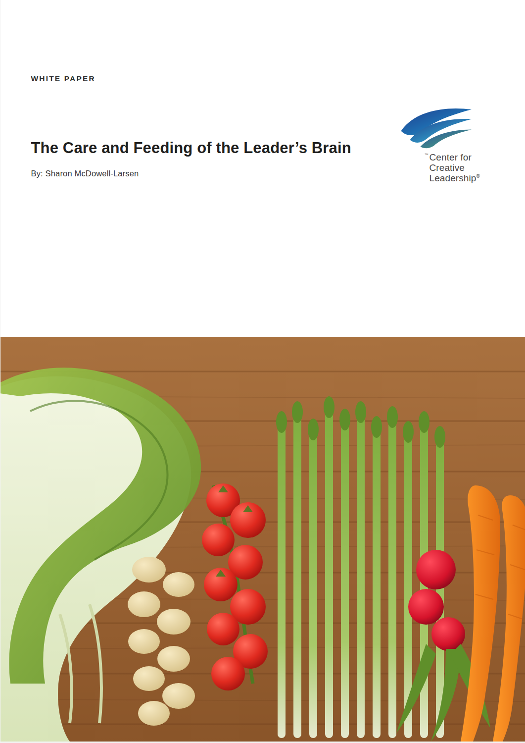White Paper
The Care and Feeding of the Leader’s Brain
By: Sharon McDowell-Larsen
™ Center for
Creative
Leadership®